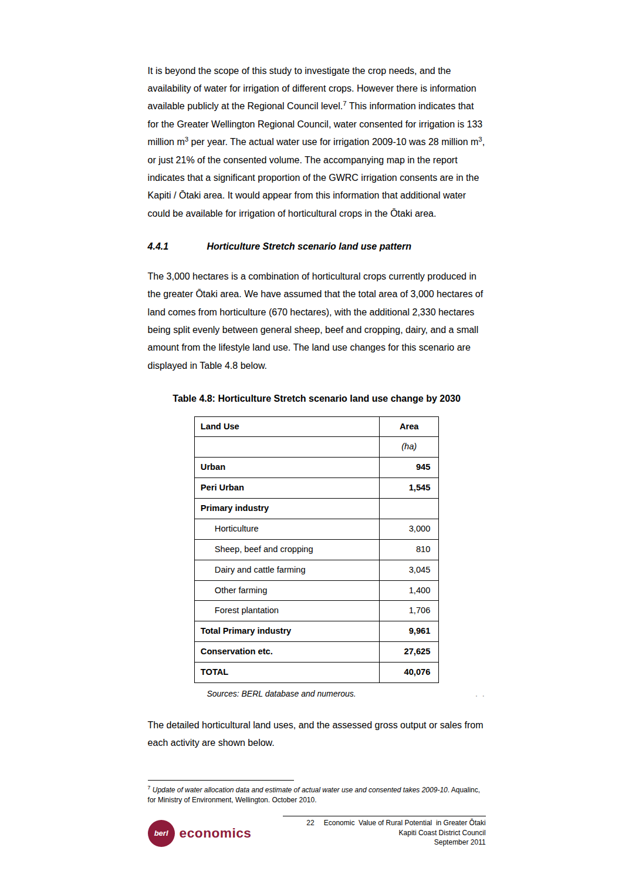It is beyond the scope of this study to investigate the crop needs, and the availability of water for irrigation of different crops. However there is information available publicly at the Regional Council level.7 This information indicates that for the Greater Wellington Regional Council, water consented for irrigation is 133 million m3 per year. The actual water use for irrigation 2009-10 was 28 million m3, or just 21% of the consented volume. The accompanying map in the report indicates that a significant proportion of the GWRC irrigation consents are in the Kapiti / Ōtaki area. It would appear from this information that additional water could be available for irrigation of horticultural crops in the Ōtaki area.
4.4.1 Horticulture Stretch scenario land use pattern
The 3,000 hectares is a combination of horticultural crops currently produced in the greater Ōtaki area. We have assumed that the total area of 3,000 hectares of land comes from horticulture (670 hectares), with the additional 2,330 hectares being split evenly between general sheep, beef and cropping, dairy, and a small amount from the lifestyle land use. The land use changes for this scenario are displayed in Table 4.8 below.
Table 4.8: Horticulture Stretch scenario land use change by 2030
| Land Use | Area |
| --- | --- |
| | (ha) |
| Urban | 945 |
| Peri Urban | 1,545 |
| Primary industry | |
| Horticulture | 3,000 |
| Sheep, beef and cropping | 810 |
| Dairy and cattle farming | 3,045 |
| Other farming | 1,400 |
| Forest plantation | 1,706 |
| Total Primary industry | 9,961 |
| Conservation etc. | 27,625 |
| TOTAL | 40,076 |
Sources: BERL database and numerous.. .
The detailed horticultural land uses, and the assessed gross output or sales from each activity are shown below.
7 Update of water allocation data and estimate of actual water use and consented takes 2009-10. Aqualinc, for Ministry of Environment, Wellington. October 2010.
berl
economics
22 Economic Value of Rural Potential in Greater Ōtaki
Kapiti Coast District Council
September 2011